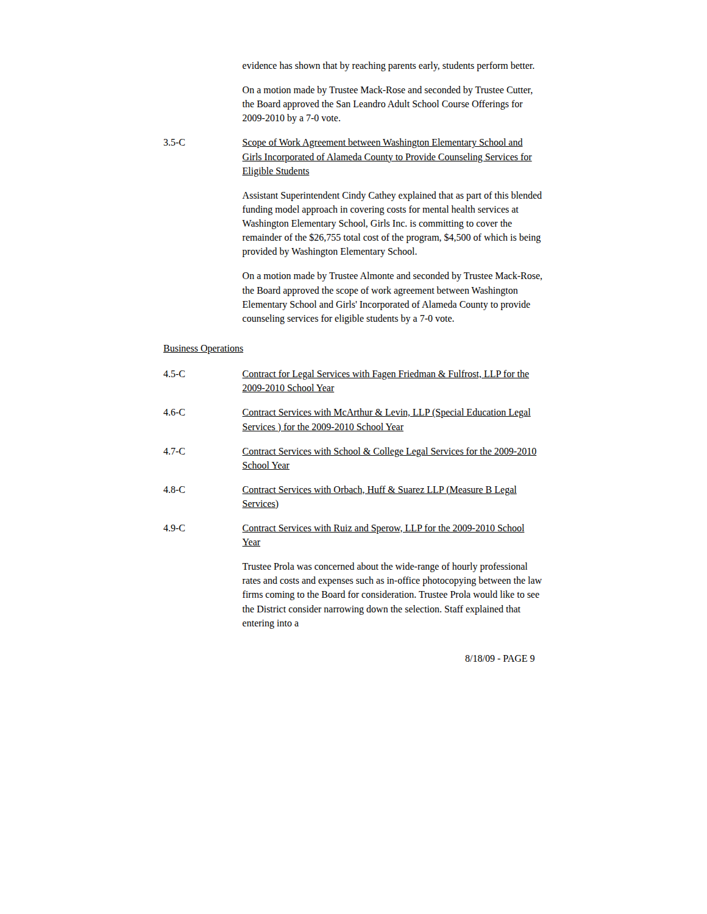evidence has shown that by reaching parents early, students perform better.
On a motion made by Trustee Mack-Rose and seconded by Trustee Cutter, the Board approved the San Leandro Adult School Course Offerings for 2009-2010 by a 7-0 vote.
3.5-C
Scope of Work Agreement between Washington Elementary School and Girls Incorporated of Alameda County to Provide Counseling Services for Eligible Students
Assistant Superintendent Cindy Cathey explained that as part of this blended funding model approach in covering costs for mental health services at Washington Elementary School, Girls Inc. is committing to cover the remainder of the $26,755 total cost of the program, $4,500 of which is being provided by Washington Elementary School.
On a motion made by Trustee Almonte and seconded by Trustee Mack-Rose, the Board approved the scope of work agreement between Washington Elementary School and Girls' Incorporated of Alameda County to provide counseling services for eligible students by a 7-0 vote.
Business Operations
4.5-C
Contract for Legal Services with Fagen Friedman & Fulfrost, LLP for the 2009-2010 School Year
4.6-C
Contract Services with McArthur & Levin, LLP (Special Education Legal Services ) for the 2009-2010 School Year
4.7-C
Contract Services with School & College Legal Services for the 2009-2010 School Year
4.8-C
Contract Services with Orbach, Huff & Suarez LLP (Measure B Legal Services)
4.9-C
Contract Services with Ruiz and Sperow, LLP for the 2009-2010 School Year
Trustee Prola was concerned about the wide-range of hourly professional rates and costs and expenses such as in-office photocopying between the law firms coming to the Board for consideration. Trustee Prola would like to see the District consider narrowing down the selection. Staff explained that entering into a
8/18/09 - PAGE 9